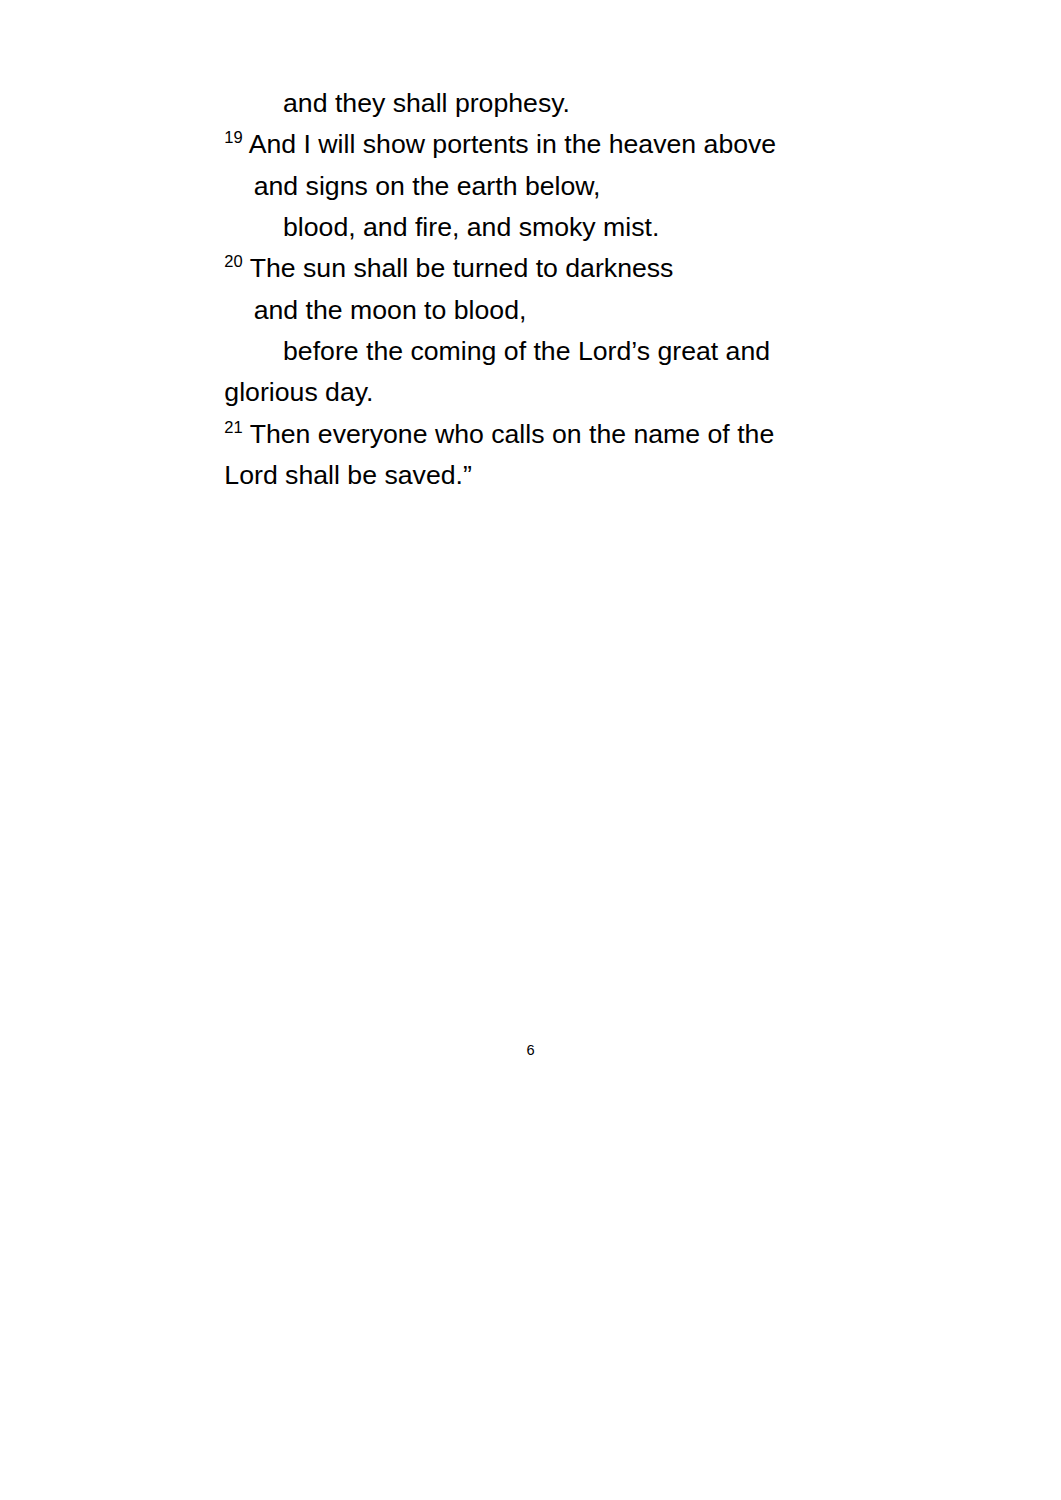and they shall prophesy.
19 And I will show portents in the heaven above
and signs on the earth below,
blood, and fire, and smoky mist.
20 The sun shall be turned to darkness
and the moon to blood,
before the coming of the Lord’s great and
glorious day.
21 Then everyone who calls on the name of the
Lord shall be saved.”
6